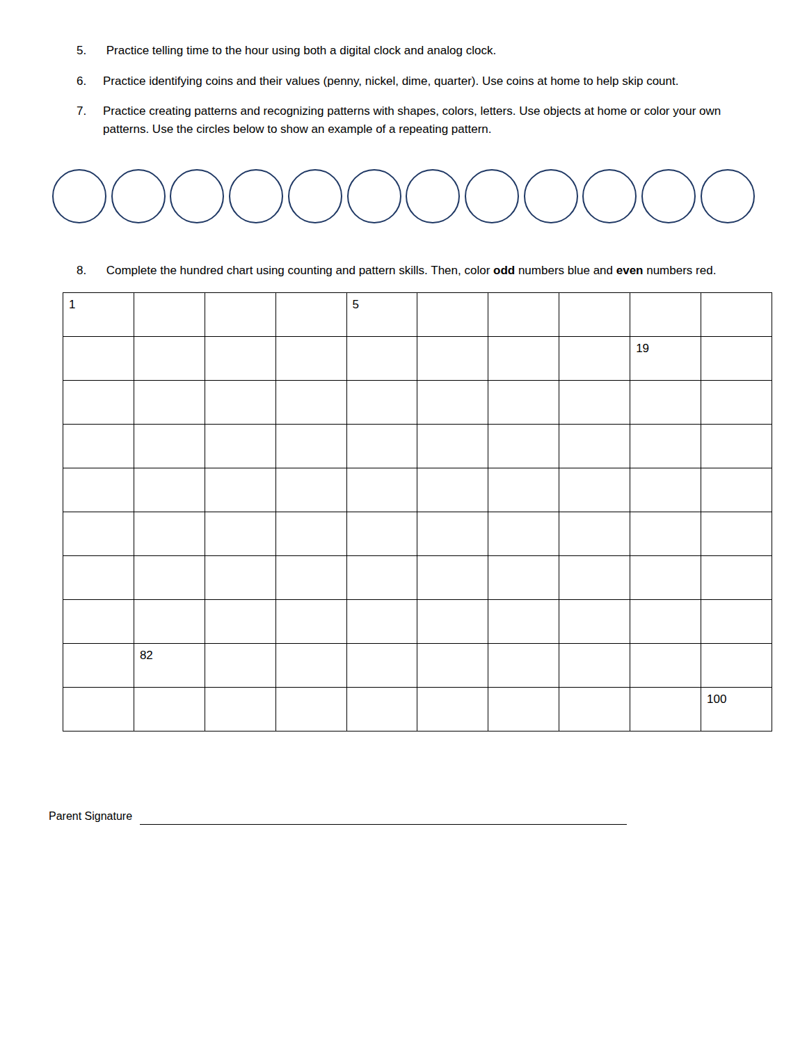5. Practice telling time to the hour using both a digital clock and analog clock.
6. Practice identifying coins and their values (penny, nickel, dime, quarter). Use coins at home to help skip count.
7. Practice creating patterns and recognizing patterns with shapes, colors, letters. Use objects at home or color your own patterns. Use the circles below to show an example of a repeating pattern.
8. Complete the hundred chart using counting and pattern skills. Then, color odd numbers blue and even numbers red.
| 1 | | | | 5 | | | | | |
| | | | | | | | | 19 | |
| | 82 | | | | | | | | |
| | | | | | | | | | 100 |
Parent Signature